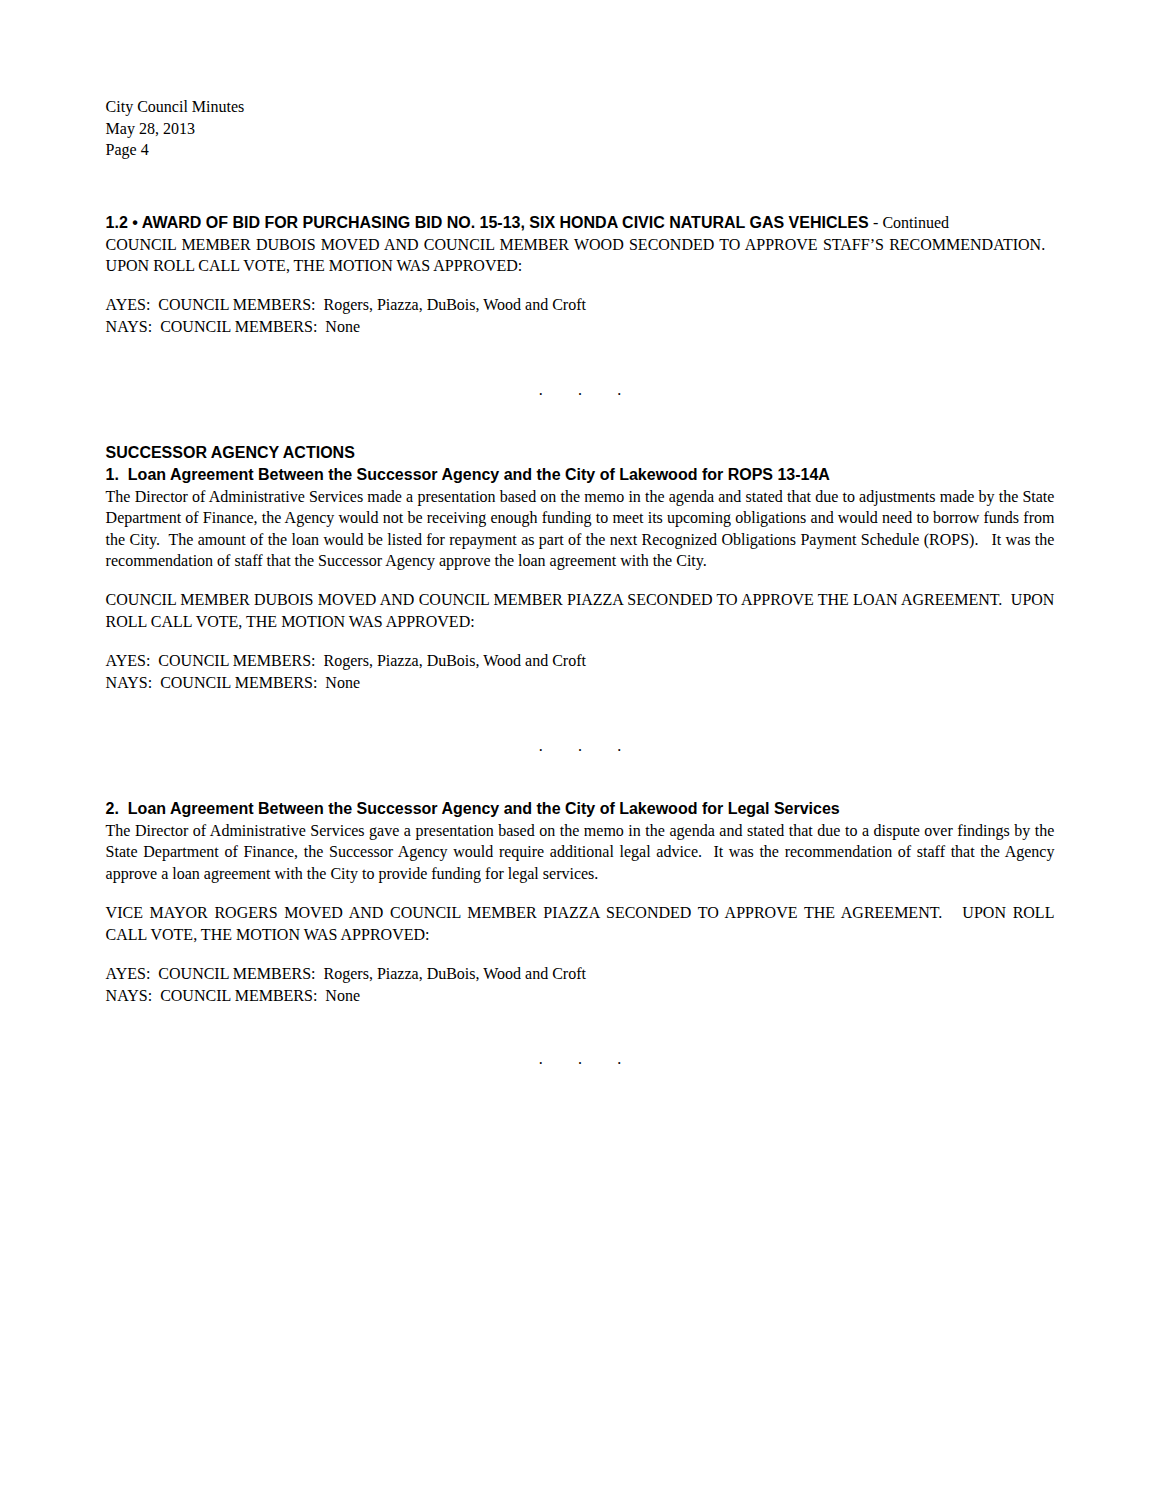City Council Minutes
May 28, 2013
Page 4
1.2 • AWARD OF BID FOR PURCHASING BID NO. 15-13, SIX HONDA CIVIC NATURAL GAS VEHICLES - Continued
COUNCIL MEMBER DUBOIS MOVED AND COUNCIL MEMBER WOOD SECONDED TO APPROVE STAFF’S RECOMMENDATION. UPON ROLL CALL VOTE, THE MOTION WAS APPROVED:
AYES: COUNCIL MEMBERS: Rogers, Piazza, DuBois, Wood and Croft
NAYS: COUNCIL MEMBERS: None
...
SUCCESSOR AGENCY ACTIONS
1. Loan Agreement Between the Successor Agency and the City of Lakewood for ROPS 13-14A
The Director of Administrative Services made a presentation based on the memo in the agenda and stated that due to adjustments made by the State Department of Finance, the Agency would not be receiving enough funding to meet its upcoming obligations and would need to borrow funds from the City. The amount of the loan would be listed for repayment as part of the next Recognized Obligations Payment Schedule (ROPS). It was the recommendation of staff that the Successor Agency approve the loan agreement with the City.
COUNCIL MEMBER DUBOIS MOVED AND COUNCIL MEMBER PIAZZA SECONDED TO APPROVE THE LOAN AGREEMENT. UPON ROLL CALL VOTE, THE MOTION WAS APPROVED:
AYES: COUNCIL MEMBERS: Rogers, Piazza, DuBois, Wood and Croft
NAYS: COUNCIL MEMBERS: None
...
2. Loan Agreement Between the Successor Agency and the City of Lakewood for Legal Services
The Director of Administrative Services gave a presentation based on the memo in the agenda and stated that due to a dispute over findings by the State Department of Finance, the Successor Agency would require additional legal advice. It was the recommendation of staff that the Agency approve a loan agreement with the City to provide funding for legal services.
VICE MAYOR ROGERS MOVED AND COUNCIL MEMBER PIAZZA SECONDED TO APPROVE THE AGREEMENT. UPON ROLL CALL VOTE, THE MOTION WAS APPROVED:
AYES: COUNCIL MEMBERS: Rogers, Piazza, DuBois, Wood and Croft
NAYS: COUNCIL MEMBERS: None
...